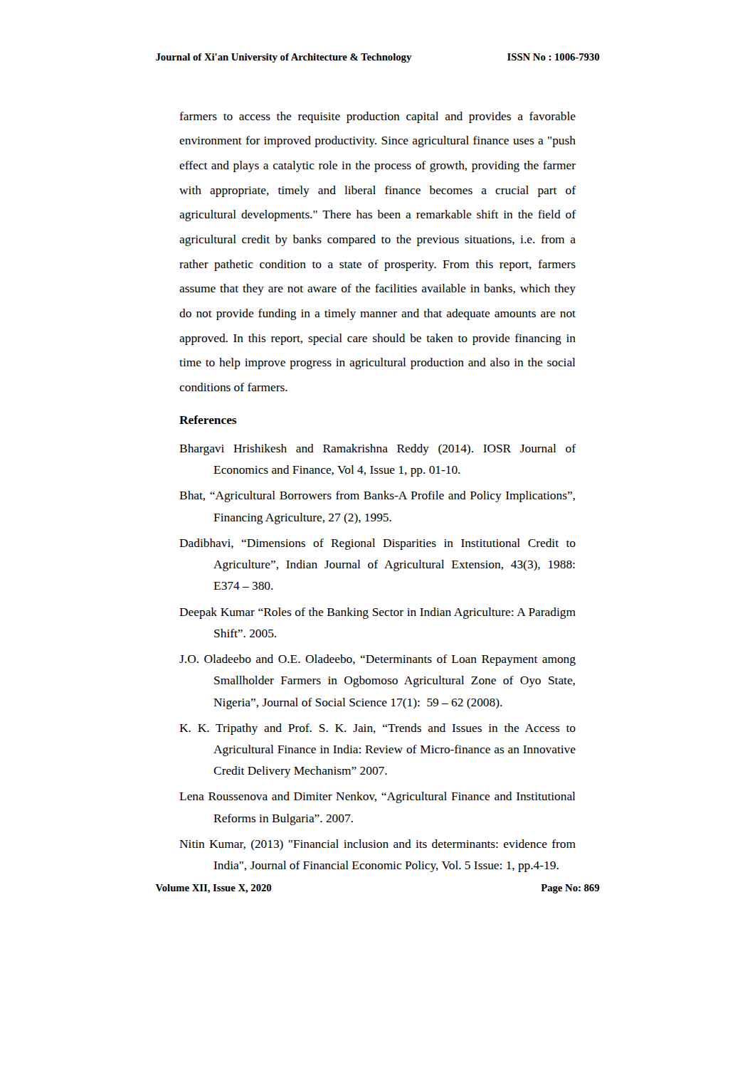Journal of Xi'an University of Architecture & Technology
ISSN No : 1006-7930
farmers to access the requisite production capital and provides a favorable environment for improved productivity. Since agricultural finance uses a "push effect and plays a catalytic role in the process of growth, providing the farmer with appropriate, timely and liberal finance becomes a crucial part of agricultural developments." There has been a remarkable shift in the field of agricultural credit by banks compared to the previous situations, i.e. from a rather pathetic condition to a state of prosperity. From this report, farmers assume that they are not aware of the facilities available in banks, which they do not provide funding in a timely manner and that adequate amounts are not approved. In this report, special care should be taken to provide financing in time to help improve progress in agricultural production and also in the social conditions of farmers.
References
Bhargavi Hrishikesh and Ramakrishna Reddy (2014). IOSR Journal of Economics and Finance, Vol 4, Issue 1, pp. 01-10.
Bhat, “Agricultural Borrowers from Banks-A Profile and Policy Implications”, Financing Agriculture, 27 (2), 1995.
Dadibhavi, “Dimensions of Regional Disparities in Institutional Credit to Agriculture”, Indian Journal of Agricultural Extension, 43(3), 1988: E374 – 380.
Deepak Kumar “Roles of the Banking Sector in Indian Agriculture: A Paradigm Shift”. 2005.
J.O. Oladeebo and O.E. Oladeebo, “Determinants of Loan Repayment among Smallholder Farmers in Ogbomoso Agricultural Zone of Oyo State, Nigeria”, Journal of Social Science 17(1): 59 – 62 (2008).
K. K. Tripathy and Prof. S. K. Jain, “Trends and Issues in the Access to Agricultural Finance in India: Review of Micro-finance as an Innovative Credit Delivery Mechanism” 2007.
Lena Roussenova and Dimiter Nenkov, “Agricultural Finance and Institutional Reforms in Bulgaria”. 2007.
Nitin Kumar, (2013) "Financial inclusion and its determinants: evidence from India", Journal of Financial Economic Policy, Vol. 5 Issue: 1, pp.4-19.
Volume XII, Issue X, 2020
Page No: 869